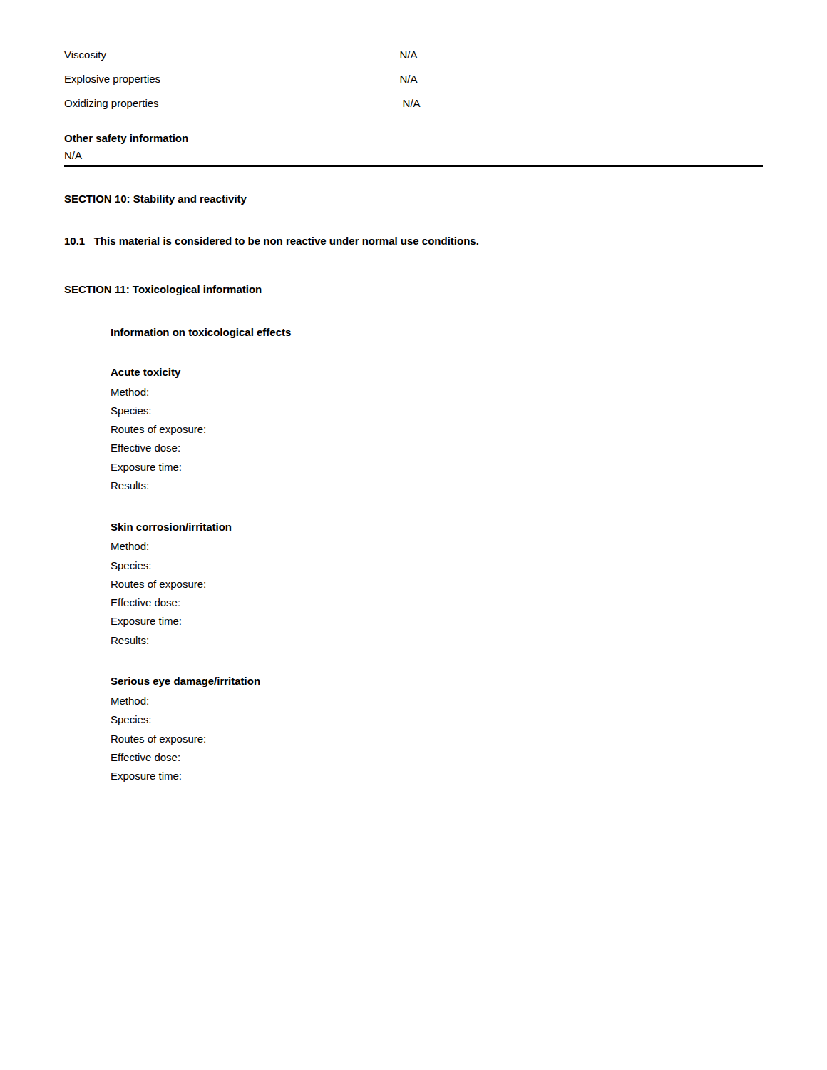| Viscosity | N/A |
| Explosive properties | N/A |
| Oxidizing properties | N/A |
Other safety information
N/A
SECTION 10: Stability and reactivity
10.1 This material is considered to be non reactive under normal use conditions.
SECTION 11: Toxicological information
Information on toxicological effects
Acute toxicity
Method:
Species:
Routes of exposure:
Effective dose:
Exposure time:
Results:
Skin corrosion/irritation
Method:
Species:
Routes of exposure:
Effective dose:
Exposure time:
Results:
Serious eye damage/irritation
Method:
Species:
Routes of exposure:
Effective dose:
Exposure time: